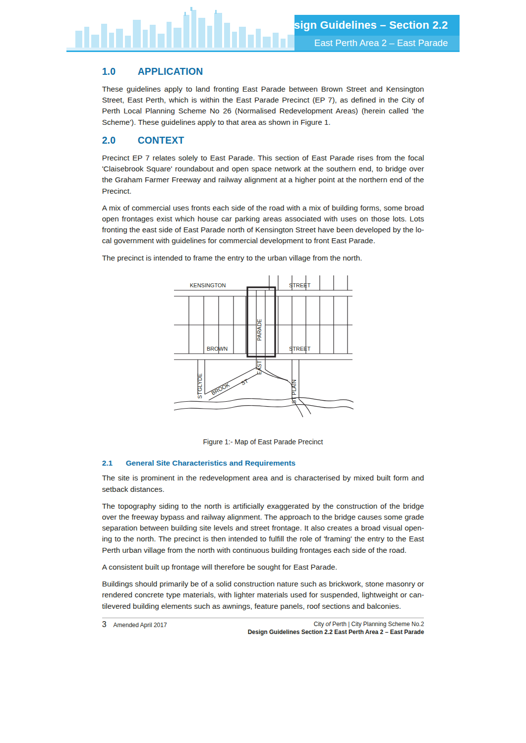Perth skyline silhouette
Design Guidelines – Section 2.2
East Perth Area 2 – East Parade
1.0 APPLICATION
These guidelines apply to land fronting East Parade between Brown Street and Kensington Street, East Perth, which is within the East Parade Precinct (EP 7), as defined in the City of Perth Local Planning Scheme No 26 (Normalised Redevelopment Areas) (herein called 'the Scheme'). These guidelines apply to that area as shown in Figure 1.
2.0 CONTEXT
Precinct EP 7 relates solely to East Parade. This section of East Parade rises from the focal 'Claisebrook Square' roundabout and open space network at the southern end, to bridge over the Graham Farmer Freeway and railway alignment at a higher point at the northern end of the Precinct.
A mix of commercial uses fronts each side of the road with a mix of building forms, some broad open frontages exist which house car parking areas associated with uses on those lots. Lots fronting the east side of East Parade north of Kensington Street have been developed by the local government with guidelines for commercial development to front East Parade.
The precinct is intended to frame the entry to the urban village from the north.
Map of East Parade Precinct KENSINGTON STREET BROWN STREET PARADE EAST GLYDE ST PLAIN ST BROOK ST
Figure 1:- Map of East Parade Precinct
2.1 General Site Characteristics and Requirements
The site is prominent in the redevelopment area and is characterised by mixed built form and setback distances.
The topography siding to the north is artificially exaggerated by the construction of the bridge over the freeway bypass and railway alignment. The approach to the bridge causes some grade separation between building site levels and street frontage. It also creates a broad visual opening to the north. The precinct is then intended to fulfill the role of 'framing' the entry to the East Perth urban village from the north with continuous building frontages each side of the road.
A consistent built up frontage will therefore be sought for East Parade.
Buildings should primarily be of a solid construction nature such as brickwork, stone masonry or rendered concrete type materials, with lighter materials used for suspended, lightweight or cantilevered building elements such as awnings, feature panels, roof sections and balconies.
3
Amended April 2017
City of Perth | City Planning Scheme No.2
Design Guidelines Section 2.2 East Perth Area 2 – East Parade